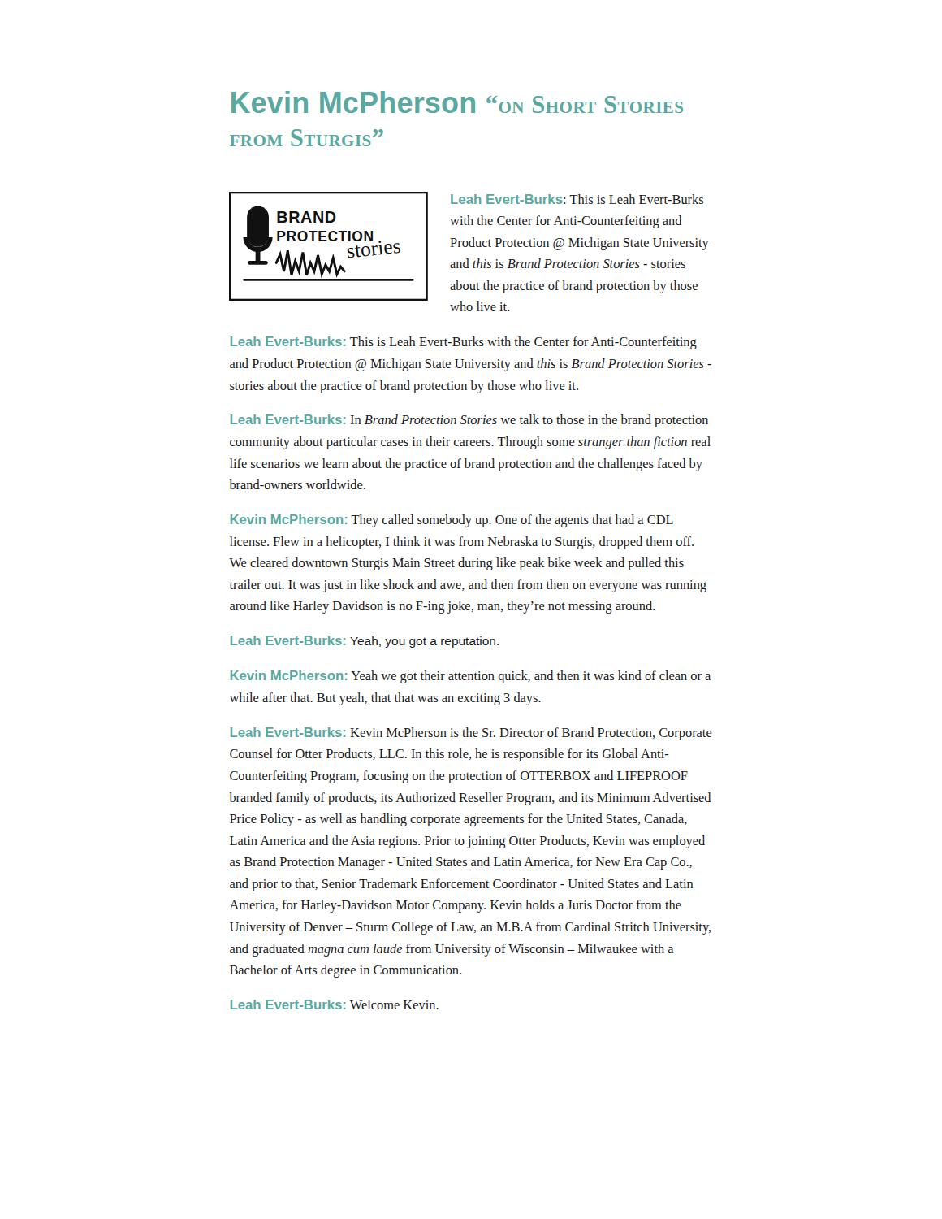Kevin McPherson “on Short Stories from Sturgis”
Brand Protection Stories logo BRAND PROTECTION stories
Leah Evert-Burks: This is Leah Evert-Burks with the Center for Anti-Counterfeiting and Product Protection @ Michigan State University and this is Brand Protection Stories - stories about the practice of brand protection by those who live it.
Leah Evert-Burks: This is Leah Evert-Burks with the Center for Anti-Counterfeiting and Product Protection @ Michigan State University and this is Brand Protection Stories - stories about the practice of brand protection by those who live it.
Leah Evert-Burks: In Brand Protection Stories we talk to those in the brand protection community about particular cases in their careers. Through some stranger than fiction real life scenarios we learn about the practice of brand protection and the challenges faced by brand-owners worldwide.
Kevin McPherson: They called somebody up. One of the agents that had a CDL license. Flew in a helicopter, I think it was from Nebraska to Sturgis, dropped them off. We cleared downtown Sturgis Main Street during like peak bike week and pulled this trailer out. It was just in like shock and awe, and then from then on everyone was running around like Harley Davidson is no F-ing joke, man, they’re not messing around.
Leah Evert-Burks: Yeah, you got a reputation.
Kevin McPherson: Yeah we got their attention quick, and then it was kind of clean or a while after that. But yeah, that that was an exciting 3 days.
Leah Evert-Burks: Kevin McPherson is the Sr. Director of Brand Protection, Corporate Counsel for Otter Products, LLC. In this role, he is responsible for its Global Anti-Counterfeiting Program, focusing on the protection of OTTERBOX and LIFEPROOF branded family of products, its Authorized Reseller Program, and its Minimum Advertised Price Policy - as well as handling corporate agreements for the United States, Canada, Latin America and the Asia regions. Prior to joining Otter Products, Kevin was employed as Brand Protection Manager - United States and Latin America, for New Era Cap Co., and prior to that, Senior Trademark Enforcement Coordinator - United States and Latin America, for Harley-Davidson Motor Company. Kevin holds a Juris Doctor from the University of Denver – Sturm College of Law, an M.B.A from Cardinal Stritch University, and graduated magna cum laude from University of Wisconsin – Milwaukee with a Bachelor of Arts degree in Communication.
Leah Evert-Burks: Welcome Kevin.